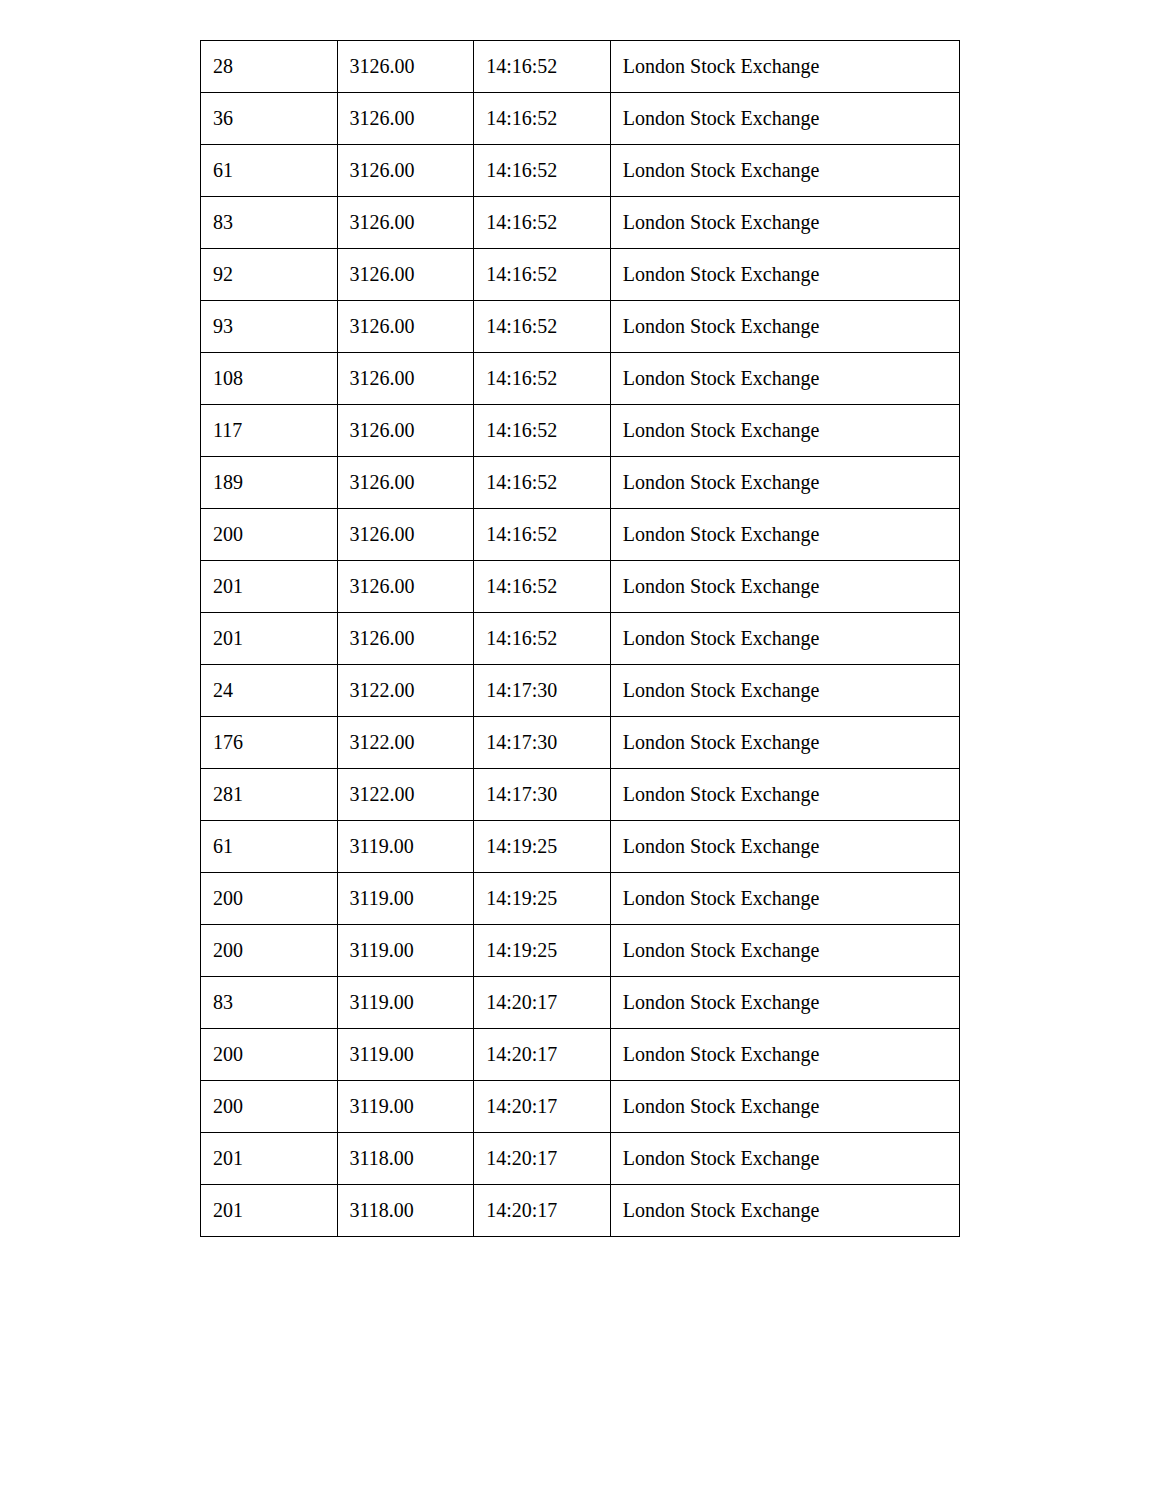| 28 | 3126.00 | 14:16:52 | London Stock Exchange |
| 36 | 3126.00 | 14:16:52 | London Stock Exchange |
| 61 | 3126.00 | 14:16:52 | London Stock Exchange |
| 83 | 3126.00 | 14:16:52 | London Stock Exchange |
| 92 | 3126.00 | 14:16:52 | London Stock Exchange |
| 93 | 3126.00 | 14:16:52 | London Stock Exchange |
| 108 | 3126.00 | 14:16:52 | London Stock Exchange |
| 117 | 3126.00 | 14:16:52 | London Stock Exchange |
| 189 | 3126.00 | 14:16:52 | London Stock Exchange |
| 200 | 3126.00 | 14:16:52 | London Stock Exchange |
| 201 | 3126.00 | 14:16:52 | London Stock Exchange |
| 201 | 3126.00 | 14:16:52 | London Stock Exchange |
| 24 | 3122.00 | 14:17:30 | London Stock Exchange |
| 176 | 3122.00 | 14:17:30 | London Stock Exchange |
| 281 | 3122.00 | 14:17:30 | London Stock Exchange |
| 61 | 3119.00 | 14:19:25 | London Stock Exchange |
| 200 | 3119.00 | 14:19:25 | London Stock Exchange |
| 200 | 3119.00 | 14:19:25 | London Stock Exchange |
| 83 | 3119.00 | 14:20:17 | London Stock Exchange |
| 200 | 3119.00 | 14:20:17 | London Stock Exchange |
| 200 | 3119.00 | 14:20:17 | London Stock Exchange |
| 201 | 3118.00 | 14:20:17 | London Stock Exchange |
| 201 | 3118.00 | 14:20:17 | London Stock Exchange |